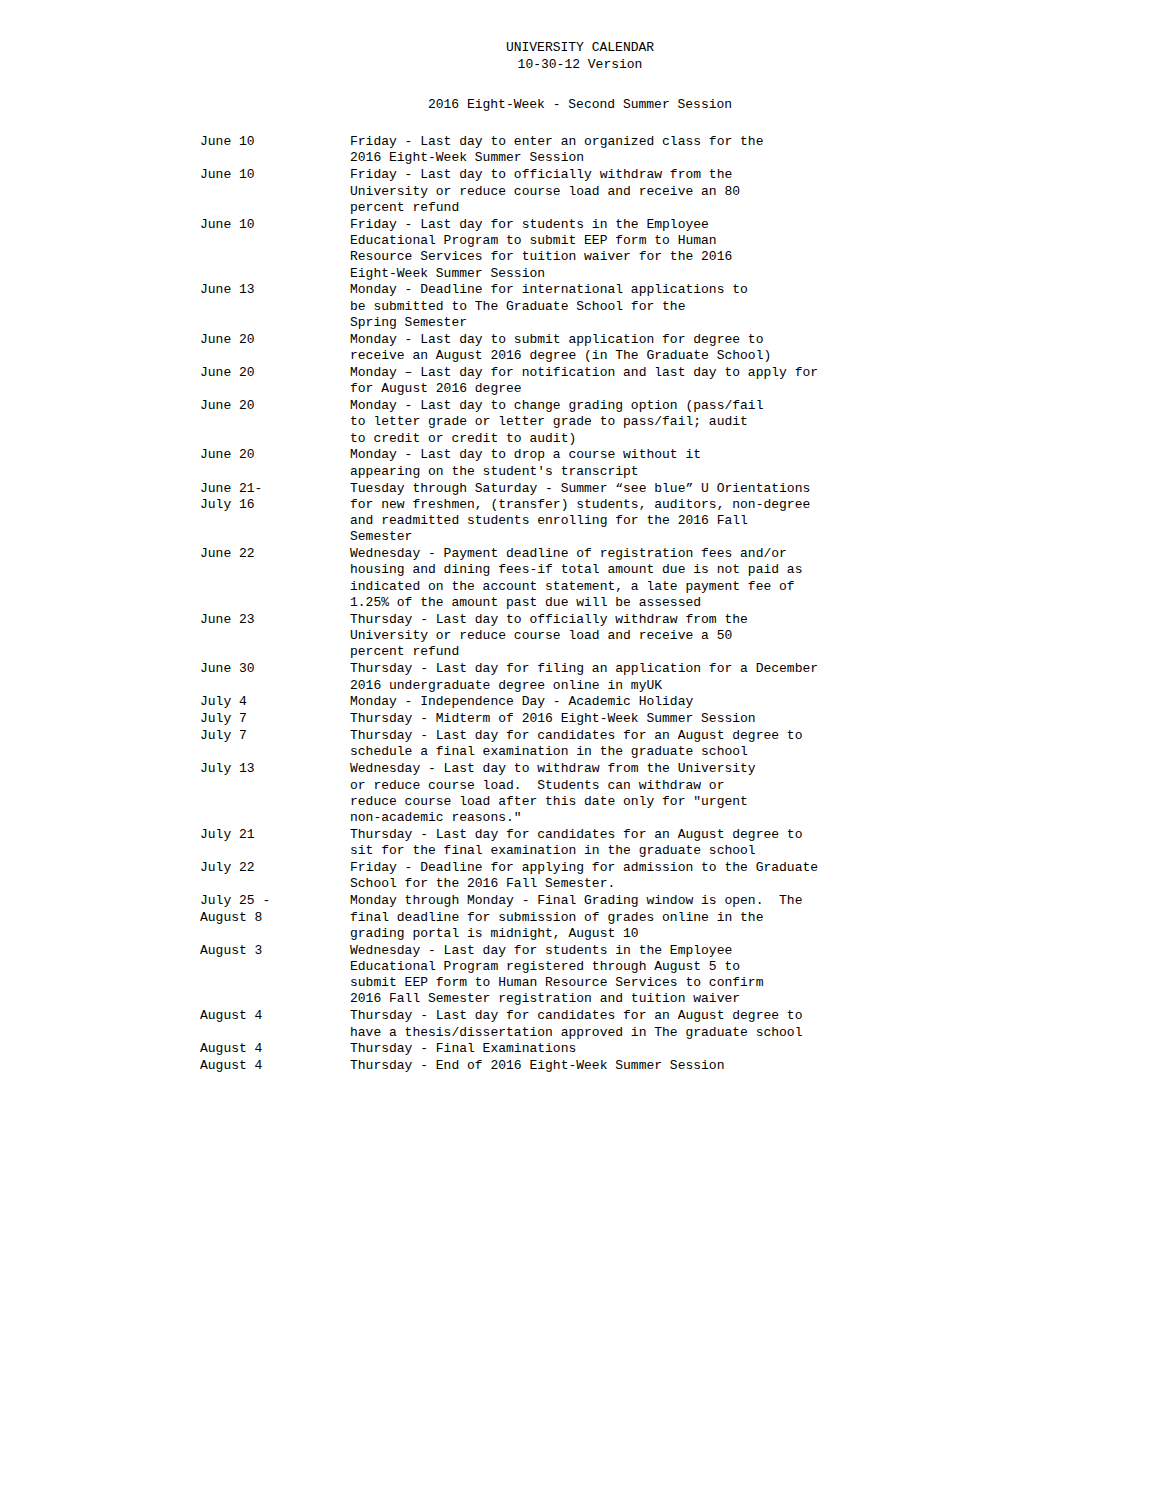UNIVERSITY CALENDAR
10-30-12 Version
2016 Eight-Week - Second Summer Session
| June 10 | Friday - Last day to enter an organized class for the 2016 Eight-Week Summer Session |
| June 10 | Friday - Last day to officially withdraw from the University or reduce course load and receive an 80 percent refund |
| June 10 | Friday - Last day for students in the Employee Educational Program to submit EEP form to Human Resource Services for tuition waiver for the 2016 Eight-Week Summer Session |
| June 13 | Monday - Deadline for international applications to be submitted to The Graduate School for the Spring Semester |
| June 20 | Monday - Last day to submit application for degree to receive an August 2016 degree (in The Graduate School) |
| June 20 | Monday – Last day for notification and last day to apply for for August 2016 degree |
| June 20 | Monday - Last day to change grading option (pass/fail to letter grade or letter grade to pass/fail; audit to credit or credit to audit) |
| June 20 | Monday - Last day to drop a course without it appearing on the student's transcript |
| June 21- July 16 | Tuesday through Saturday - Summer “see blue” U Orientations for new freshmen, (transfer) students, auditors, non-degree and readmitted students enrolling for the 2016 Fall Semester |
| June 22 | Wednesday - Payment deadline of registration fees and/or housing and dining fees-if total amount due is not paid as indicated on the account statement, a late payment fee of 1.25% of the amount past due will be assessed |
| June 23 | Thursday - Last day to officially withdraw from the University or reduce course load and receive a 50 percent refund |
| June 30 | Thursday - Last day for filing an application for a December 2016 undergraduate degree online in myUK |
| July 4 | Monday - Independence Day - Academic Holiday |
| July 7 | Thursday - Midterm of 2016 Eight-Week Summer Session |
| July 7 | Thursday - Last day for candidates for an August degree to schedule a final examination in the graduate school |
| July 13 | Wednesday - Last day to withdraw from the University or reduce course load. Students can withdraw or reduce course load after this date only for "urgent non-academic reasons." |
| July 21 | Thursday - Last day for candidates for an August degree to sit for the final examination in the graduate school |
| July 22 | Friday - Deadline for applying for admission to the Graduate School for the 2016 Fall Semester. |
| July 25 - August 8 | Monday through Monday - Final Grading window is open. The final deadline for submission of grades online in the grading portal is midnight, August 10 |
| August 3 | Wednesday - Last day for students in the Employee Educational Program registered through August 5 to submit EEP form to Human Resource Services to confirm 2016 Fall Semester registration and tuition waiver |
| August 4 | Thursday - Last day for candidates for an August degree to have a thesis/dissertation approved in The graduate school |
| August 4 | Thursday - Final Examinations |
| August 4 | Thursday - End of 2016 Eight-Week Summer Session |